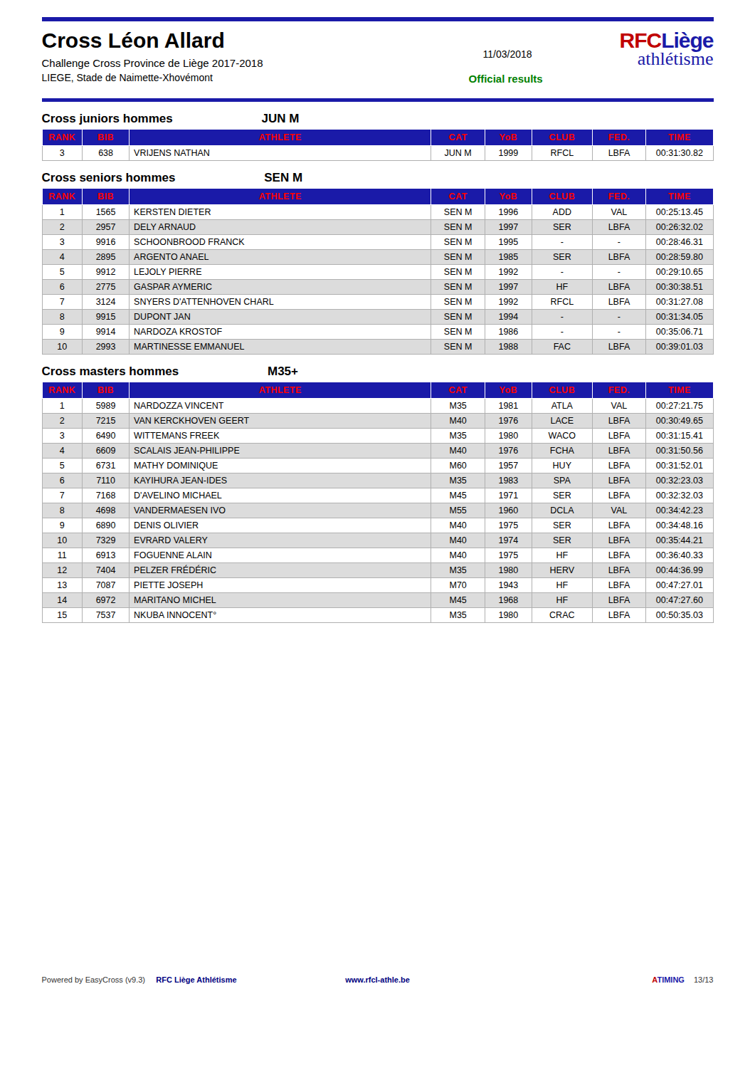Cross Léon Allard
Challenge Cross Province de Liège 2017-2018
LIEGE, Stade de Naimette-Xhovémont
11/03/2018
Official results
RFCLiège
athlétisme
Cross juniors hommes JUN M
| RANK | BIB | ATHLETE | CAT | YoB | CLUB | FED. | TIME |
| --- | --- | --- | --- | --- | --- | --- | --- |
| 3 | 638 | VRIJENS NATHAN | JUN M | 1999 | RFCL | LBFA | 00:31:30.82 |
Cross seniors hommes SEN M
| RANK | BIB | ATHLETE | CAT | YoB | CLUB | FED. | TIME |
| --- | --- | --- | --- | --- | --- | --- | --- |
| 1 | 1565 | KERSTEN DIETER | SEN M | 1996 | ADD | VAL | 00:25:13.45 |
| 2 | 2957 | DELY ARNAUD | SEN M | 1997 | SER | LBFA | 00:26:32.02 |
| 3 | 9916 | SCHOONBROOD FRANCK | SEN M | 1995 | - | - | 00:28:46.31 |
| 4 | 2895 | ARGENTO ANAEL | SEN M | 1985 | SER | LBFA | 00:28:59.80 |
| 5 | 9912 | LEJOLY PIERRE | SEN M | 1992 | - | - | 00:29:10.65 |
| 6 | 2775 | GASPAR AYMERIC | SEN M | 1997 | HF | LBFA | 00:30:38.51 |
| 7 | 3124 | SNYERS D'ATTENHOVEN CHARL | SEN M | 1992 | RFCL | LBFA | 00:31:27.08 |
| 8 | 9915 | DUPONT JAN | SEN M | 1994 | - | - | 00:31:34.05 |
| 9 | 9914 | NARDOZA KROSTOF | SEN M | 1986 | - | - | 00:35:06.71 |
| 10 | 2993 | MARTINESSE EMMANUEL | SEN M | 1988 | FAC | LBFA | 00:39:01.03 |
Cross masters hommes M35+
| RANK | BIB | ATHLETE | CAT | YoB | CLUB | FED. | TIME |
| --- | --- | --- | --- | --- | --- | --- | --- |
| 1 | 5989 | NARDOZZA VINCENT | M35 | 1981 | ATLA | VAL | 00:27:21.75 |
| 2 | 7215 | VAN KERCKHOVEN GEERT | M40 | 1976 | LACE | LBFA | 00:30:49.65 |
| 3 | 6490 | WITTEMANS FREEK | M35 | 1980 | WACO | LBFA | 00:31:15.41 |
| 4 | 6609 | SCALAIS JEAN-PHILIPPE | M40 | 1976 | FCHA | LBFA | 00:31:50.56 |
| 5 | 6731 | MATHY DOMINIQUE | M60 | 1957 | HUY | LBFA | 00:31:52.01 |
| 6 | 7110 | KAYIHURA JEAN-IDES | M35 | 1983 | SPA | LBFA | 00:32:23.03 |
| 7 | 7168 | D'AVELINO MICHAEL | M45 | 1971 | SER | LBFA | 00:32:32.03 |
| 8 | 4698 | VANDERMAESEN IVO | M55 | 1960 | DCLA | VAL | 00:34:42.23 |
| 9 | 6890 | DENIS OLIVIER | M40 | 1975 | SER | LBFA | 00:34:48.16 |
| 10 | 7329 | EVRARD VALERY | M40 | 1974 | SER | LBFA | 00:35:44.21 |
| 11 | 6913 | FOGUENNE ALAIN | M40 | 1975 | HF | LBFA | 00:36:40.33 |
| 12 | 7404 | PELZER FRÉDÉRIC | M35 | 1980 | HERV | LBFA | 00:44:36.99 |
| 13 | 7087 | PIETTE JOSEPH | M70 | 1943 | HF | LBFA | 00:47:27.01 |
| 14 | 6972 | MARITANO MICHEL | M45 | 1968 | HF | LBFA | 00:47:27.60 |
| 15 | 7537 | NKUBA INNOCENT° | M35 | 1980 | CRAC | LBFA | 00:50:35.03 |
Powered by EasyCross (v9.3) RFC Liège Athlétisme
www.rfcl-athle.be
ATIMING 13/13